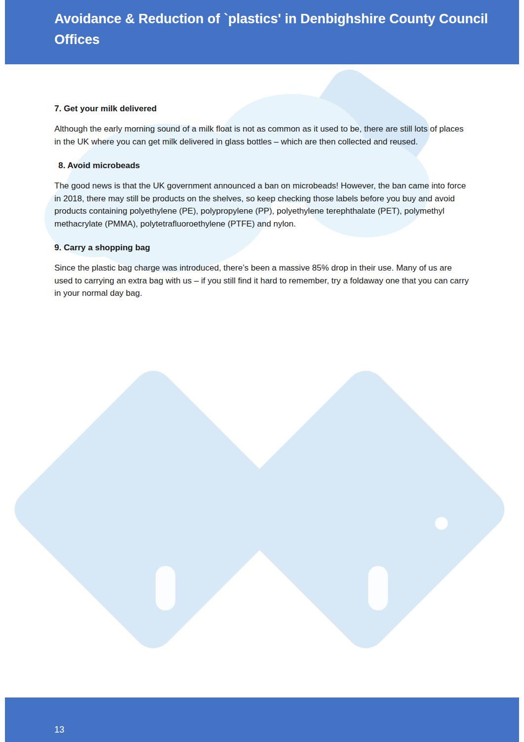Avoidance & Reduction of `plastics' in Denbighshire County Council Offices
7. Get your milk delivered
Although the early morning sound of a milk float is not as common as it used to be, there are still lots of places in the UK where you can get milk delivered in glass bottles – which are then collected and reused.
8. Avoid microbeads
The good news is that the UK government announced a ban on microbeads! However, the ban came into force in 2018, there may still be products on the shelves, so keep checking those labels before you buy and avoid products containing polyethylene (PE), polypropylene (PP), polyethylene terephthalate (PET), polymethyl methacrylate (PMMA), polytetrafluoroethylene (PTFE) and nylon.
9. Carry a shopping bag
Since the plastic bag charge was introduced, there’s been a massive 85% drop in their use. Many of us are used to carrying an extra bag with us – if you still find it hard to remember, try a foldaway one that you can carry in your normal day bag.
13